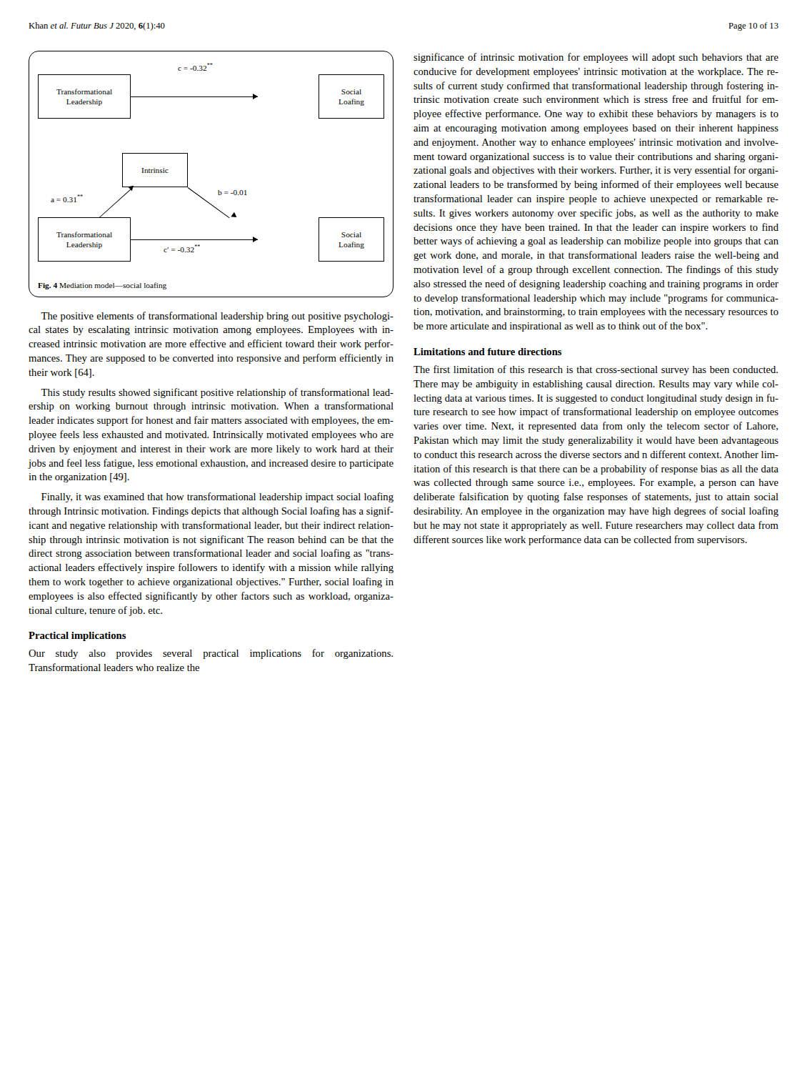Khan et al. Futur Bus J 2020, 6(1):40
Page 10 of 13
Transformational
Leadership
Social
Loafing
c = -0.32**
Intrinsic
Transformational
Leadership
Social
Loafing
a = 0.31**
b = -0.01
c′ = -0.32**
Fig. 4 Mediation model—social loafing
The positive elements of transformational leadership bring out positive psychological states by escalating intrinsic motivation among employees. Employees with increased intrinsic motivation are more effective and efficient toward their work performances. They are supposed to be converted into responsive and perform efficiently in their work [64].
This study results showed significant positive relationship of transformational leadership on working burnout through intrinsic motivation. When a transformational leader indicates support for honest and fair matters associated with employees, the employee feels less exhausted and motivated. Intrinsically motivated employees who are driven by enjoyment and interest in their work are more likely to work hard at their jobs and feel less fatigue, less emotional exhaustion, and increased desire to participate in the organization [49].
Finally, it was examined that how transformational leadership impact social loafing through Intrinsic motivation. Findings depicts that although Social loafing has a significant and negative relationship with transformational leader, but their indirect relationship through intrinsic motivation is not significant The reason behind can be that the direct strong association between transformational leader and social loafing as "transactional leaders effectively inspire followers to identify with a mission while rallying them to work together to achieve organizational objectives." Further, social loafing in employees is also effected significantly by other factors such as workload, organizational culture, tenure of job. etc.
Practical implications
Our study also provides several practical implications for organizations. Transformational leaders who realize the
significance of intrinsic motivation for employees will adopt such behaviors that are conducive for development employees' intrinsic motivation at the workplace. The results of current study confirmed that transformational leadership through fostering intrinsic motivation create such environment which is stress free and fruitful for employee effective performance. One way to exhibit these behaviors by managers is to aim at encouraging motivation among employees based on their inherent happiness and enjoyment. Another way to enhance employees' intrinsic motivation and involvement toward organizational success is to value their contributions and sharing organizational goals and objectives with their workers. Further, it is very essential for organizational leaders to be transformed by being informed of their employees well because transformational leader can inspire people to achieve unexpected or remarkable results. It gives workers autonomy over specific jobs, as well as the authority to make decisions once they have been trained. In that the leader can inspire workers to find better ways of achieving a goal as leadership can mobilize people into groups that can get work done, and morale, in that transformational leaders raise the well-being and motivation level of a group through excellent connection. The findings of this study also stressed the need of designing leadership coaching and training programs in order to develop transformational leadership which may include "programs for communication, motivation, and brainstorming, to train employees with the necessary resources to be more articulate and inspirational as well as to think out of the box".
Limitations and future directions
The first limitation of this research is that cross-sectional survey has been conducted. There may be ambiguity in establishing causal direction. Results may vary while collecting data at various times. It is suggested to conduct longitudinal study design in future research to see how impact of transformational leadership on employee outcomes varies over time. Next, it represented data from only the telecom sector of Lahore, Pakistan which may limit the study generalizability it would have been advantageous to conduct this research across the diverse sectors and n different context. Another limitation of this research is that there can be a probability of response bias as all the data was collected through same source i.e., employees. For example, a person can have deliberate falsification by quoting false responses of statements, just to attain social desirability. An employee in the organization may have high degrees of social loafing but he may not state it appropriately as well. Future researchers may collect data from different sources like work performance data can be collected from supervisors.